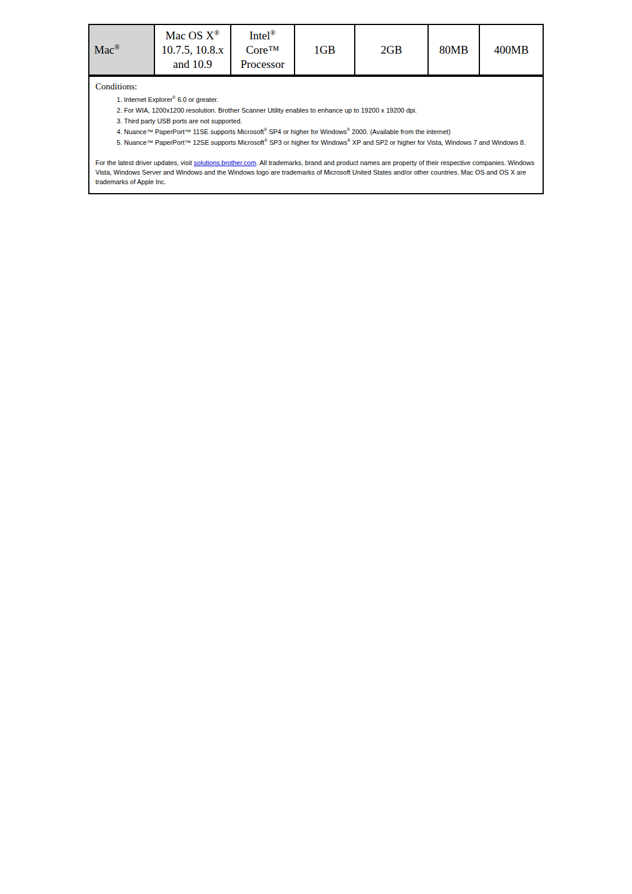| Mac ® | Mac OS X ® 10.7.5, 10.8.x and 10.9 | Intel ® Core™ Processor | 1GB | 2GB | 80MB | 400MB |
Conditions:
Internet Explorer® 6.0 or greater.
For WIA, 1200x1200 resolution. Brother Scanner Utility enables to enhance up to 19200 x 19200 dpi.
Third party USB ports are not supported.
Nuance™ PaperPort™ 11SE supports Microsoft® SP4 or higher for Windows® 2000. (Available from the internet)
Nuance™ PaperPort™ 12SE supports Microsoft® SP3 or higher for Windows® XP and SP2 or higher for Vista, Windows 7 and Windows 8.
For the latest driver updates, visit solutions.brother.com. All trademarks, brand and product names are property of their respective companies. Windows Vista, Windows Server and Windows and the Windows logo are trademarks of Microsoft United States and/or other countries. Mac OS and OS X are trademarks of Apple Inc.